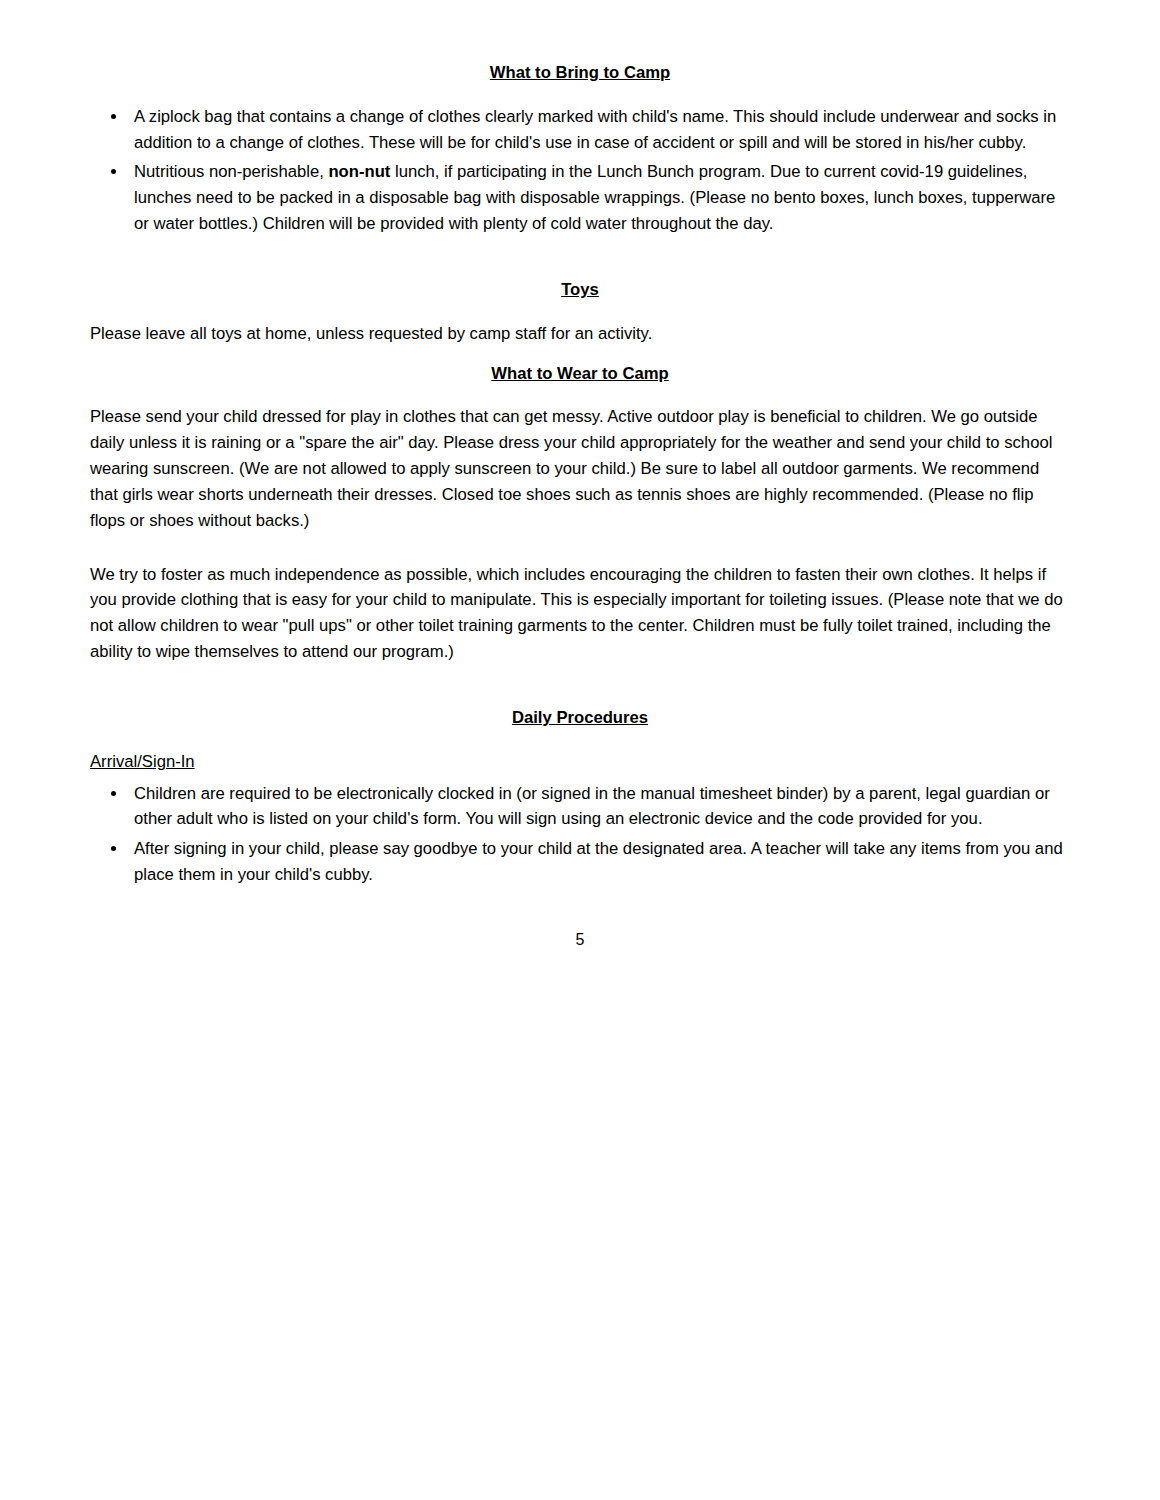What to Bring to Camp
A ziplock bag that contains a change of clothes clearly marked with child's name. This should include underwear and socks in addition to a change of clothes. These will be for child's use in case of accident or spill and will be stored in his/her cubby.
Nutritious non-perishable, non-nut lunch, if participating in the Lunch Bunch program. Due to current covid-19 guidelines, lunches need to be packed in a disposable bag with disposable wrappings. (Please no bento boxes, lunch boxes, tupperware or water bottles.) Children will be provided with plenty of cold water throughout the day.
Toys
Please leave all toys at home, unless requested by camp staff for an activity.
What to Wear to Camp
Please send your child dressed for play in clothes that can get messy. Active outdoor play is beneficial to children. We go outside daily unless it is raining or a "spare the air" day. Please dress your child appropriately for the weather and send your child to school wearing sunscreen. (We are not allowed to apply sunscreen to your child.) Be sure to label all outdoor garments. We recommend that girls wear shorts underneath their dresses. Closed toe shoes such as tennis shoes are highly recommended. (Please no flip flops or shoes without backs.)
We try to foster as much independence as possible, which includes encouraging the children to fasten their own clothes. It helps if you provide clothing that is easy for your child to manipulate. This is especially important for toileting issues. (Please note that we do not allow children to wear "pull ups" or other toilet training garments to the center. Children must be fully toilet trained, including the ability to wipe themselves to attend our program.)
Daily Procedures
Arrival/Sign-In
Children are required to be electronically clocked in (or signed in the manual timesheet binder) by a parent, legal guardian or other adult who is listed on your child's form. You will sign using an electronic device and the code provided for you.
After signing in your child, please say goodbye to your child at the designated area. A teacher will take any items from you and place them in your child's cubby.
5